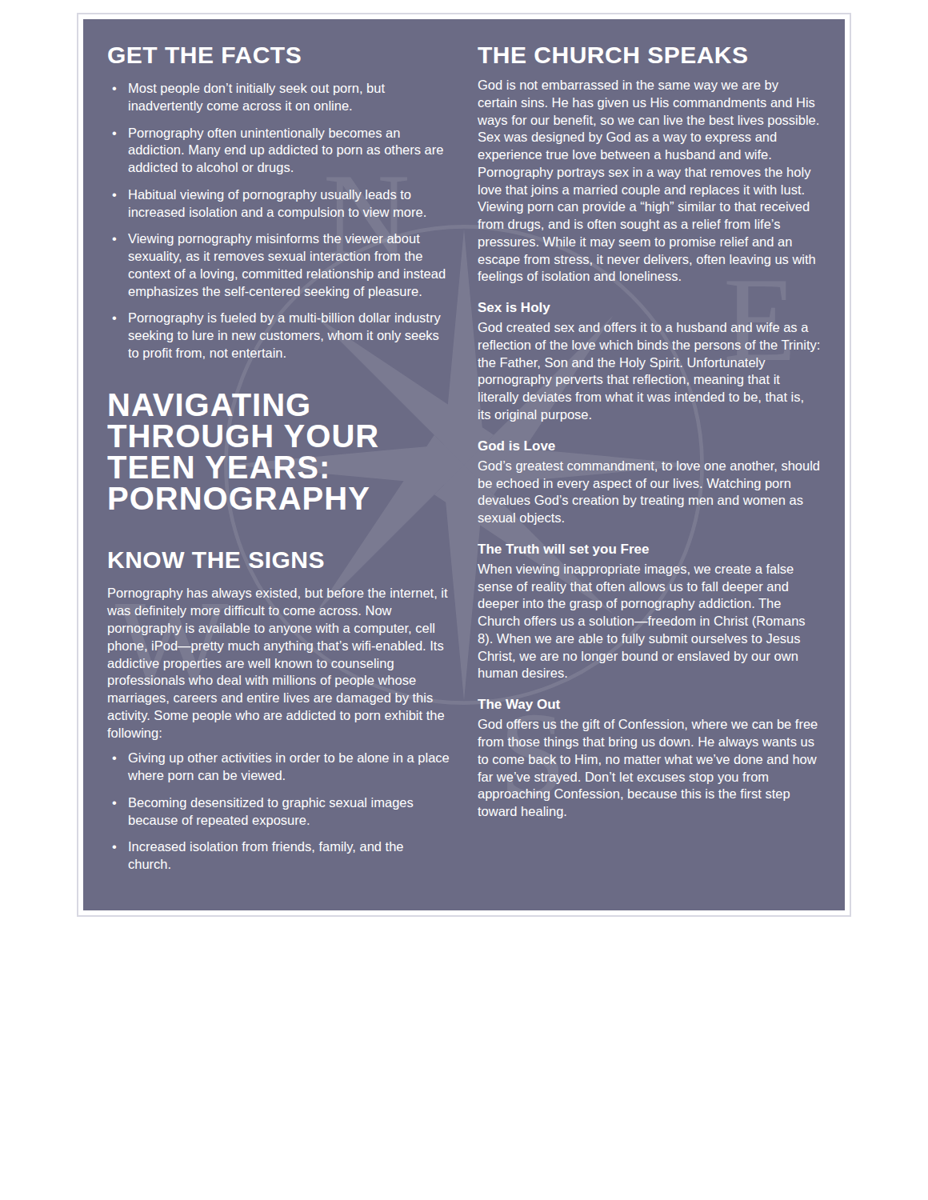N
E
S
W
Get the Facts
Most people don’t initially seek out porn, but inadvertently come across it on online.
Pornography often unintentionally becomes an addiction. Many end up addicted to porn as others are addicted to alcohol or drugs.
Habitual viewing of pornography usually leads to increased isolation and a compulsion to view more.
Viewing pornography misinforms the viewer about sexuality, as it removes sexual interaction from the context of a loving, committed relationship and instead emphasizes the self-centered seeking of pleasure.
Pornography is fueled by a multi-billion dollar industry seeking to lure in new customers, whom it only seeks to profit from, not entertain.
Navigating
Through Your
Teen Years:
Pornography
Know the Signs
Pornography has always existed, but before the internet, it was definitely more difficult to come across. Now pornography is available to anyone with a computer, cell phone, iPod—pretty much anything that’s wifi-enabled. Its addictive properties are well known to counseling professionals who deal with millions of people whose marriages, careers and entire lives are damaged by this activity. Some people who are addicted to porn exhibit the following:
Giving up other activities in order to be alone in a place where porn can be viewed.
Becoming desensitized to graphic sexual images because of repeated exposure.
Increased isolation from friends, family, and the church.
The Church Speaks
God is not embarrassed in the same way we are by certain sins. He has given us His commandments and His ways for our benefit, so we can live the best lives possible. Sex was designed by God as a way to express and experience true love between a husband and wife. Pornography portrays sex in a way that removes the holy love that joins a married couple and replaces it with lust. Viewing porn can provide a “high” similar to that received from drugs, and is often sought as a relief from life’s pressures. While it may seem to promise relief and an escape from stress, it never delivers, often leaving us with feelings of isolation and loneliness.
Sex is Holy
God created sex and offers it to a husband and wife as a reflection of the love which binds the persons of the Trinity: the Father, Son and the Holy Spirit. Unfortunately pornography perverts that reflection, meaning that it literally deviates from what it was intended to be, that is, its original purpose.
God is Love
God’s greatest commandment, to love one another, should be echoed in every aspect of our lives. Watching porn devalues God’s creation by treating men and women as sexual objects.
The Truth will set you Free
When viewing inappropriate images, we create a false sense of reality that often allows us to fall deeper and deeper into the grasp of pornography addiction. The Church offers us a solution—freedom in Christ (Romans 8). When we are able to fully submit ourselves to Jesus Christ, we are no longer bound or enslaved by our own human desires.
The Way Out
God offers us the gift of Confession, where we can be free from those things that bring us down. He always wants us to come back to Him, no matter what we’ve done and how far we’ve strayed. Don’t let excuses stop you from approaching Confession, because this is the first step toward healing.